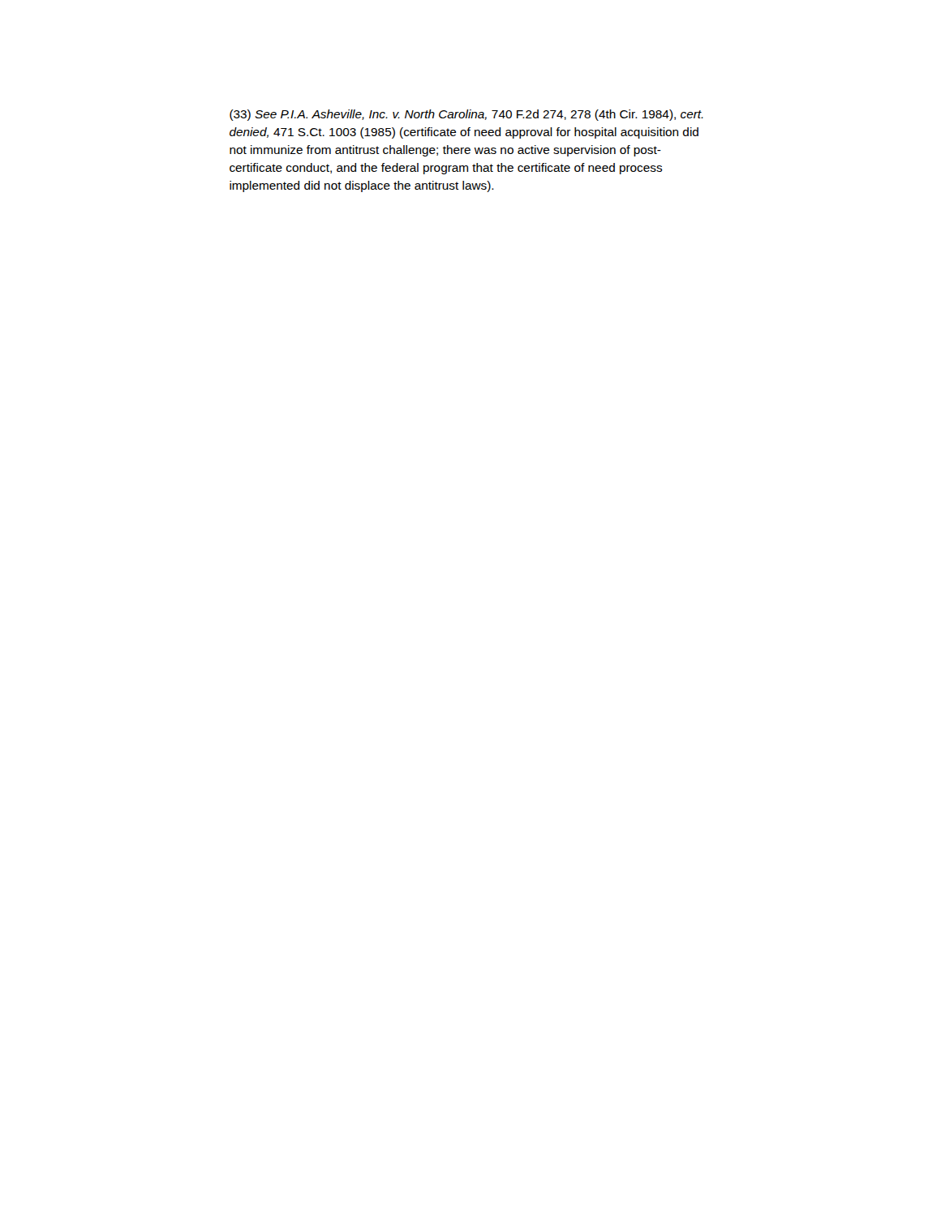(33) See P.I.A. Asheville, Inc. v. North Carolina, 740 F.2d 274, 278 (4th Cir. 1984), cert. denied, 471 S.Ct. 1003 (1985) (certificate of need approval for hospital acquisition did not immunize from antitrust challenge; there was no active supervision of post-certificate conduct, and the federal program that the certificate of need process implemented did not displace the antitrust laws).